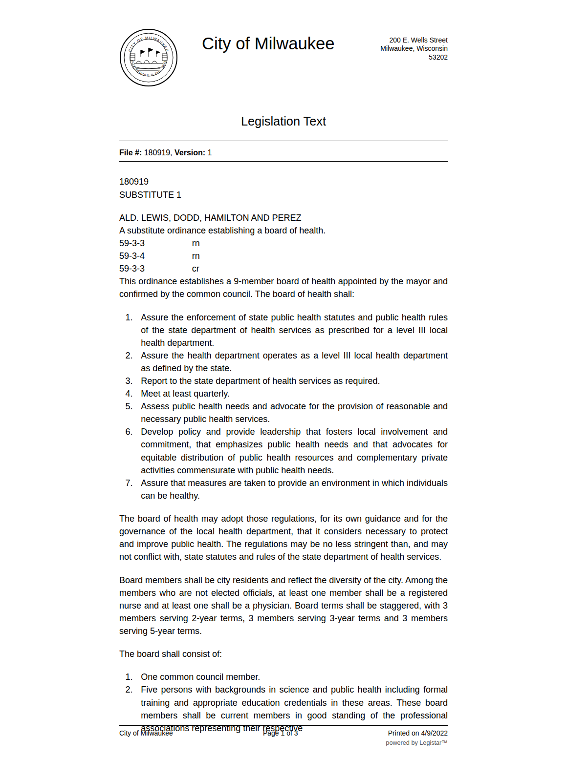CITY OF MILWAUKEE INCORPORATED JAN. 1846
City of Milwaukee
200 E. Wells Street
Milwaukee, Wisconsin
53202
Legislation Text
File #: 180919, Version: 1
180919
SUBSTITUTE 1
ALD. LEWIS, DODD, HAMILTON AND PEREZ
A substitute ordinance establishing a board of health.
59-3-3 rn
59-3-4 rn
59-3-3 cr
This ordinance establishes a 9-member board of health appointed by the mayor and confirmed by the common council. The board of health shall:
Assure the enforcement of state public health statutes and public health rules of the state department of health services as prescribed for a level III local health department.
Assure the health department operates as a level III local health department as defined by the state.
Report to the state department of health services as required.
Meet at least quarterly.
Assess public health needs and advocate for the provision of reasonable and necessary public health services.
Develop policy and provide leadership that fosters local involvement and commitment, that emphasizes public health needs and that advocates for equitable distribution of public health resources and complementary private activities commensurate with public health needs.
Assure that measures are taken to provide an environment in which individuals can be healthy.
The board of health may adopt those regulations, for its own guidance and for the governance of the local health department, that it considers necessary to protect and improve public health. The regulations may be no less stringent than, and may not conflict with, state statutes and rules of the state department of health services.
Board members shall be city residents and reflect the diversity of the city. Among the members who are not elected officials, at least one member shall be a registered nurse and at least one shall be a physician. Board terms shall be staggered, with 3 members serving 2-year terms, 3 members serving 3-year terms and 3 members serving 5-year terms.
The board shall consist of:
One common council member.
Five persons with backgrounds in science and public health including formal training and appropriate education credentials in these areas. These board members shall be current members in good standing of the professional associations representing their respective
City of Milwaukee
Page 1 of 3
Printed on 4/9/2022
powered by Legistar™